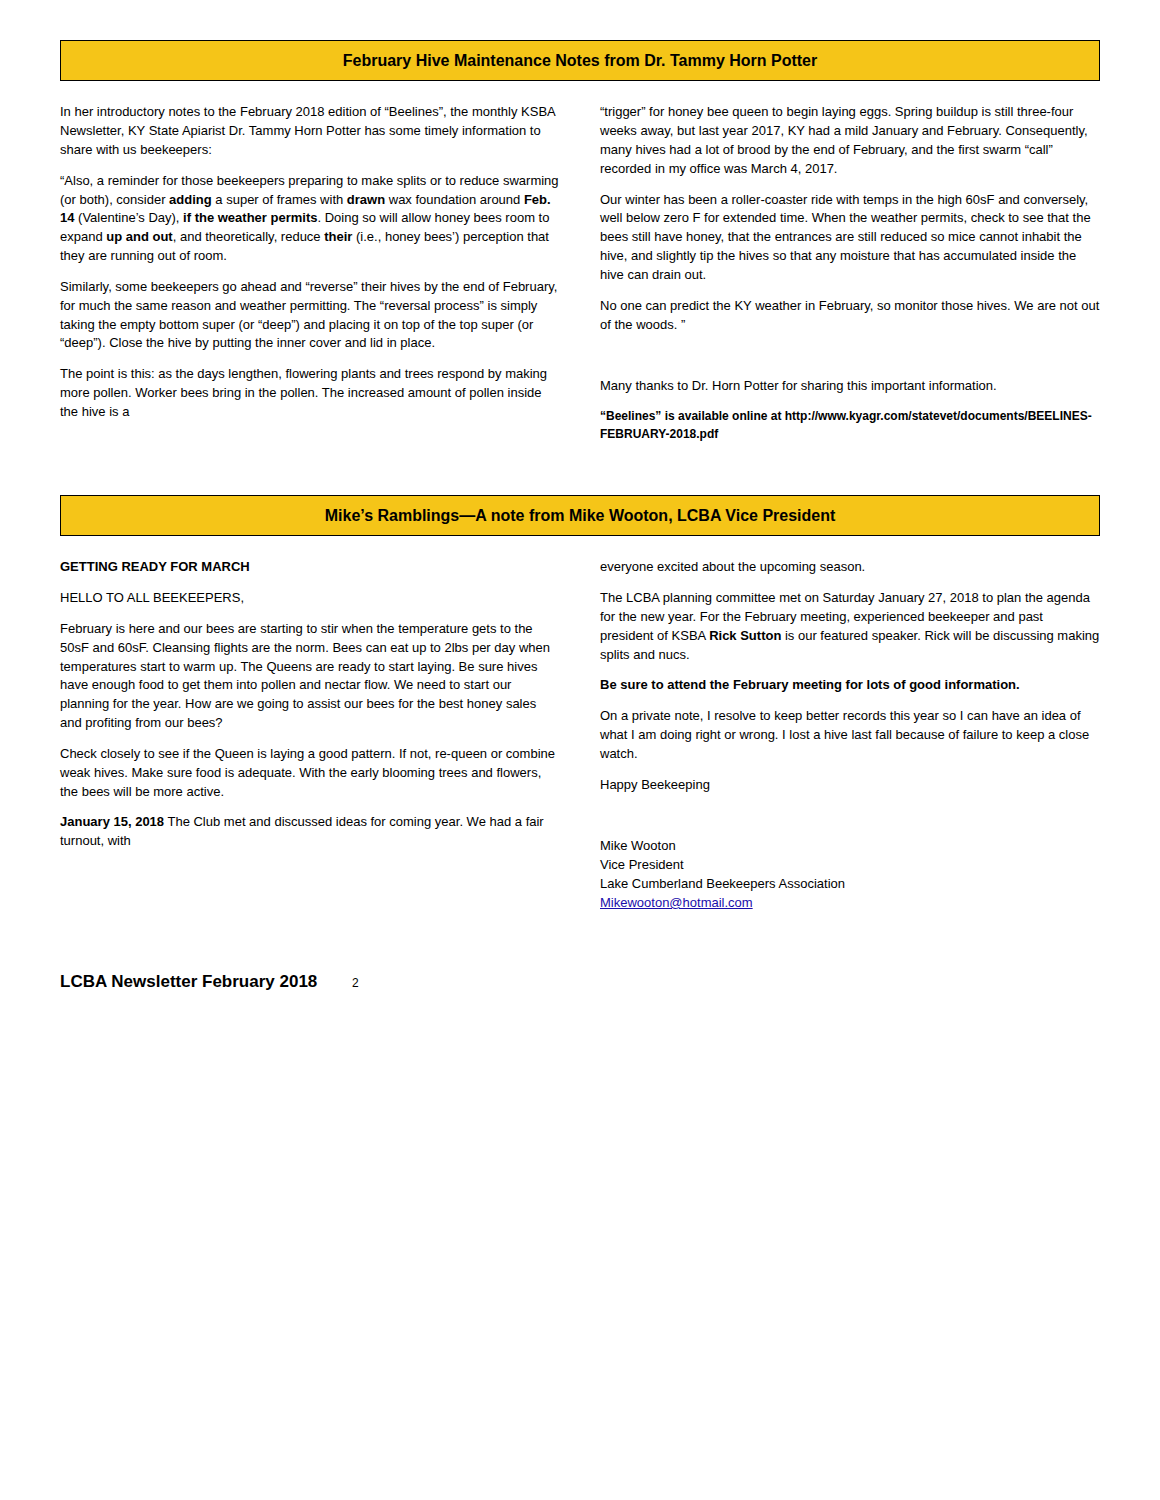February Hive Maintenance Notes from Dr. Tammy Horn Potter
In her introductory notes to the February 2018 edition of “Beelines”, the monthly KSBA Newsletter, KY State Apiarist Dr. Tammy Horn Potter has some timely information to share with us beekeepers:
“Also, a reminder for those beekeepers preparing to make splits or to reduce swarming (or both), consider adding a super of frames with drawn wax foundation around Feb. 14 (Valentine’s Day), if the weather permits. Doing so will allow honey bees room to expand up and out, and theoretically, reduce their (i.e., honey bees’) perception that they are running out of room.
Similarly, some beekeepers go ahead and “reverse” their hives by the end of February, for much the same reason and weather permitting. The “reversal process” is simply taking the empty bottom super (or “deep”) and placing it on top of the top super (or “deep”). Close the hive by putting the inner cover and lid in place.
The point is this: as the days lengthen, flowering plants and trees respond by making more pollen. Worker bees bring in the pollen. The increased amount of pollen inside the hive is a
“trigger” for honey bee queen to begin laying eggs. Spring buildup is still three-four weeks away, but last year 2017, KY had a mild January and February. Consequently, many hives had a lot of brood by the end of February, and the first swarm “call” recorded in my office was March 4, 2017.
Our winter has been a roller-coaster ride with temps in the high 60sF and conversely, well below zero F for extended time. When the weather permits, check to see that the bees still have honey, that the entrances are still reduced so mice cannot inhabit the hive, and slightly tip the hives so that any moisture that has accumulated inside the hive can drain out.
No one can predict the KY weather in February, so monitor those hives. We are not out of the woods. ”
Many thanks to Dr. Horn Potter for sharing this important information.
“Beelines” is available online at http://www.kyagr.com/statevet/documents/BEELINES-FEBRUARY-2018.pdf
Mike’s Ramblings—A note from Mike Wooton, LCBA Vice President
GETTING READY FOR MARCH
HELLO TO ALL BEEKEEPERS,
February is here and our bees are starting to stir when the temperature gets to the 50sF and 60sF. Cleansing flights are the norm. Bees can eat up to 2lbs per day when temperatures start to warm up. The Queens are ready to start laying. Be sure hives have enough food to get them into pollen and nectar flow. We need to start our planning for the year. How are we going to assist our bees for the best honey sales and profiting from our bees?
Check closely to see if the Queen is laying a good pattern. If not, re-queen or combine weak hives. Make sure food is adequate. With the early blooming trees and flowers, the bees will be more active.
January 15, 2018 The Club met and discussed ideas for coming year. We had a fair turnout, with
everyone excited about the upcoming season.
The LCBA planning committee met on Saturday January 27, 2018 to plan the agenda for the new year. For the February meeting, experienced beekeeper and past president of KSBA Rick Sutton is our featured speaker. Rick will be discussing making splits and nucs.
Be sure to attend the February meeting for lots of good information.
On a private note, I resolve to keep better records this year so I can have an idea of what I am doing right or wrong. I lost a hive last fall because of failure to keep a close watch.
Happy Beekeeping
Mike Wooton
Vice President
Lake Cumberland Beekeepers Association
Mikewooton@hotmail.com
LCBA Newsletter February 2018 2